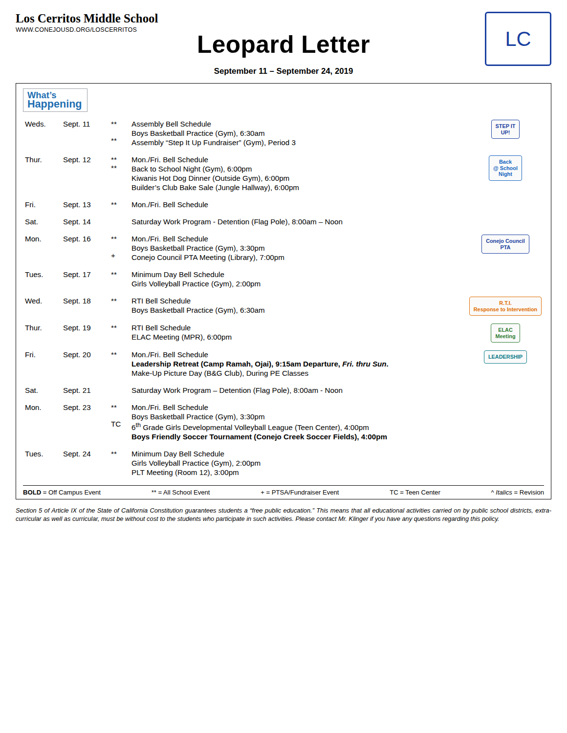Los Cerritos Middle School
WWW.CONEJOUSD.ORG/LOSCERRITOS
Leopard Letter
LC
September 11 – September 24, 2019
What’s
Happening
| Weds. | Sept. 11 | ** ** | Assembly Bell Schedule Boys Basketball Practice (Gym), 6:30am Assembly “Step It Up Fundraiser” (Gym), Period 3 | STEP IT UP! |
| Thur. | Sept. 12 | ** ** | Mon./Fri. Bell Schedule Back to School Night (Gym), 6:00pm Kiwanis Hot Dog Dinner (Outside Gym), 6:00pm Builder’s Club Bake Sale (Jungle Hallway), 6:00pm | Back @ School Night |
| Fri. | Sept. 13 | ** | Mon./Fri. Bell Schedule | |
| Sat. | Sept. 14 | | Saturday Work Program - Detention (Flag Pole), 8:00am – Noon | |
| Mon. | Sept. 16 | ** + | Mon./Fri. Bell Schedule Boys Basketball Practice (Gym), 3:30pm Conejo Council PTA Meeting (Library), 7:00pm | Conejo Council PTA |
| Tues. | Sept. 17 | ** | Minimum Day Bell Schedule Girls Volleyball Practice (Gym), 2:00pm | |
| Wed. | Sept. 18 | ** | RTI Bell Schedule Boys Basketball Practice (Gym), 6:30am | R.T.I. Response to Intervention |
| Thur. | Sept. 19 | ** | RTI Bell Schedule ELAC Meeting (MPR), 6:00pm | ELAC Meeting |
| Fri. | Sept. 20 | ** | Mon./Fri. Bell Schedule Leadership Retreat (Camp Ramah, Ojai), 9:15am Departure, Fri. thru Sun . Make-Up Picture Day (B&G Club), During PE Classes | LEADERSHIP |
| Sat. | Sept. 21 | | Saturday Work Program – Detention (Flag Pole), 8:00am - Noon | |
| Mon. | Sept. 23 | ** TC | Mon./Fri. Bell Schedule Boys Basketball Practice (Gym), 3:30pm 6 th Grade Girls Developmental Volleyball League (Teen Center), 4:00pm Boys Friendly Soccer Tournament (Conejo Creek Soccer Fields), 4:00pm | |
| Tues. | Sept. 24 | ** | Minimum Day Bell Schedule Girls Volleyball Practice (Gym), 2:00pm PLT Meeting (Room 12), 3:00pm | |
BOLD = Off Campus Event ** = All School Event + = PTSA/Fundraiser Event TC = Teen Center ^ Italics = Revision
Section 5 of Article IX of the State of California Constitution guarantees students a “free public education.” This means that all educational activities carried on by public school districts, extra-curricular as well as curricular, must be without cost to the students who participate in such activities. Please contact Mr. Klinger if you have any questions regarding this policy.